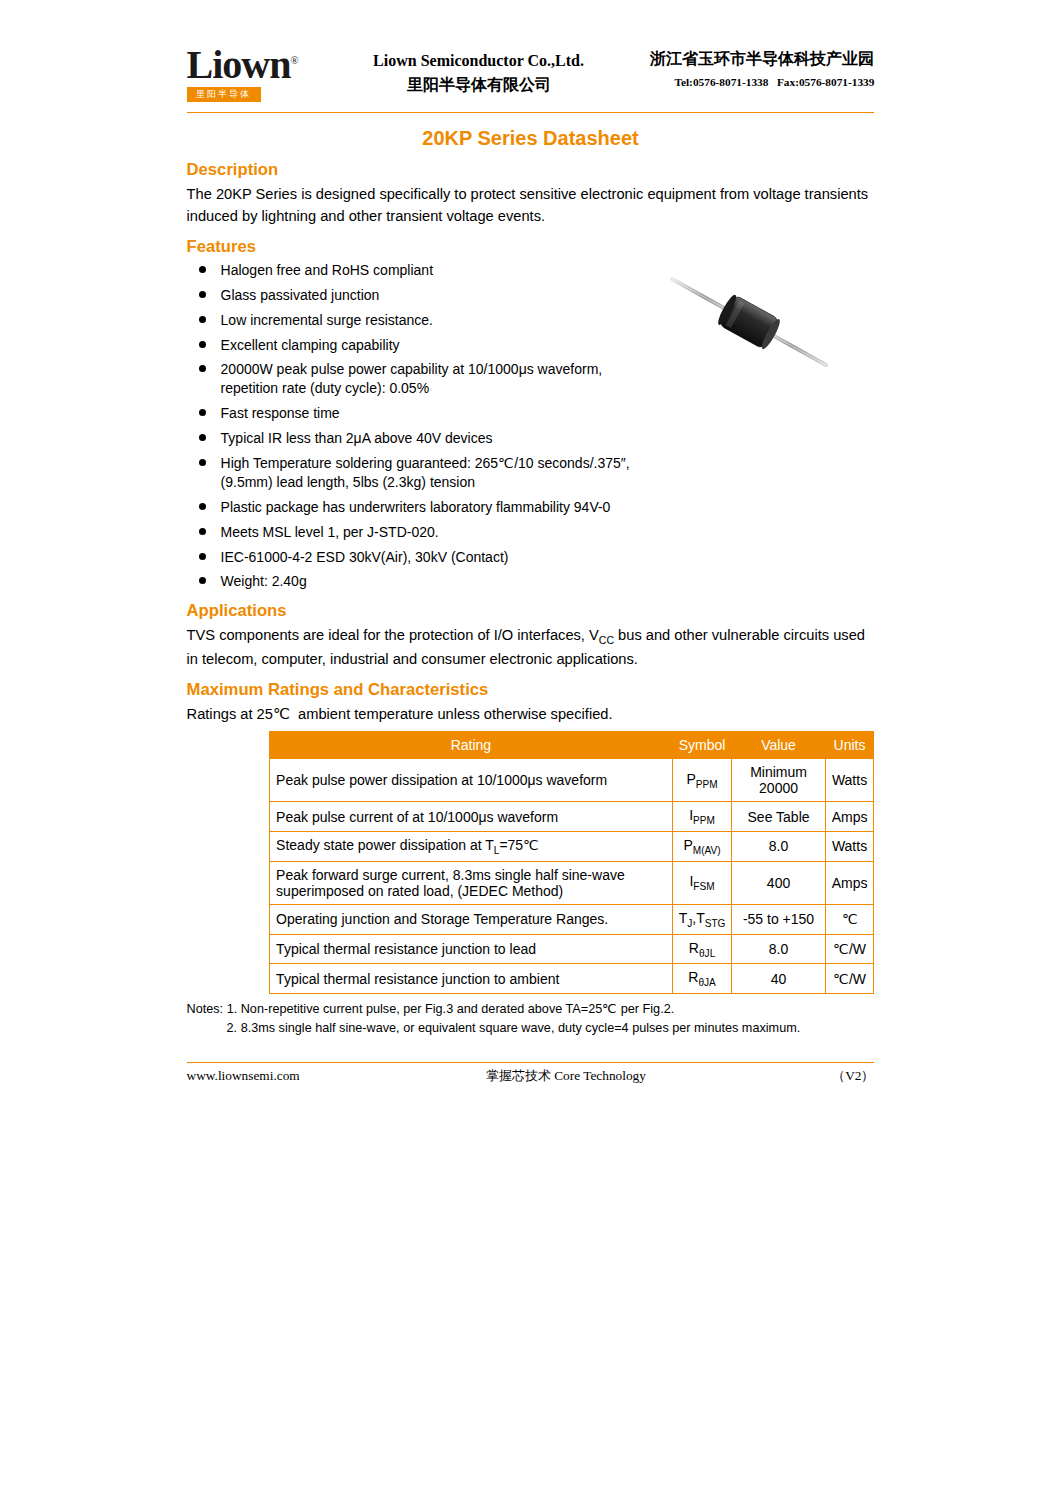Liown®
里阳半导体
Liown Semiconductor Co.,Ltd.
里阳半导体有限公司
浙江省玉环市半导体科技产业园
Tel:0576-8071-1338 Fax:0576-8071-1339
20KP Series Datasheet
Description
The 20KP Series is designed specifically to protect sensitive electronic equipment from voltage transients induced by lightning and other transient voltage events.
Features
Halogen free and RoHS compliant
Glass passivated junction
Low incremental surge resistance.
Excellent clamping capability
20000W peak pulse power capability at 10/1000μs waveform, repetition rate (duty cycle): 0.05%
Fast response time
Typical IR less than 2μA above 40V devices
High Temperature soldering guaranteed: 265℃/10 seconds/.375″, (9.5mm) lead length, 5lbs (2.3kg) tension
Plastic package has underwriters laboratory flammability 94V-0
Meets MSL level 1, per J-STD-020.
IEC-61000-4-2 ESD 30kV(Air), 30kV (Contact)
Weight: 2.40g
Applications
TVS components are ideal for the protection of I/O interfaces, VCC bus and other vulnerable circuits used in telecom, computer, industrial and consumer electronic applications.
Maximum Ratings and Characteristics
Ratings at 25℃ ambient temperature unless otherwise specified.
| Rating | Symbol | Value | Units |
| --- | --- | --- | --- |
| Peak pulse power dissipation at 10/1000μs waveform | P PPM | Minimum 20000 | Watts |
| Peak pulse current of at 10/1000μs waveform | I PPM | See Table | Amps |
| Steady state power dissipation at T L =75℃ | P M(AV) | 8.0 | Watts |
| Peak forward surge current, 8.3ms single half sine-wave superimposed on rated load, (JEDEC Method) | I FSM | 400 | Amps |
| Operating junction and Storage Temperature Ranges. | T J ,T STG | -55 to +150 | ℃ |
| Typical thermal resistance junction to lead | R θJL | 8.0 | ℃/W |
| Typical thermal resistance junction to ambient | R θJA | 40 | ℃/W |
Notes: 1. Non-repetitive current pulse, per Fig.3 and derated above TA=25℃ per Fig.2.
2. 8.3ms single half sine-wave, or equivalent square wave, duty cycle=4 pulses per minutes maximum.
www.liownsemi.com
掌握芯技术 Core Technology
（V2）